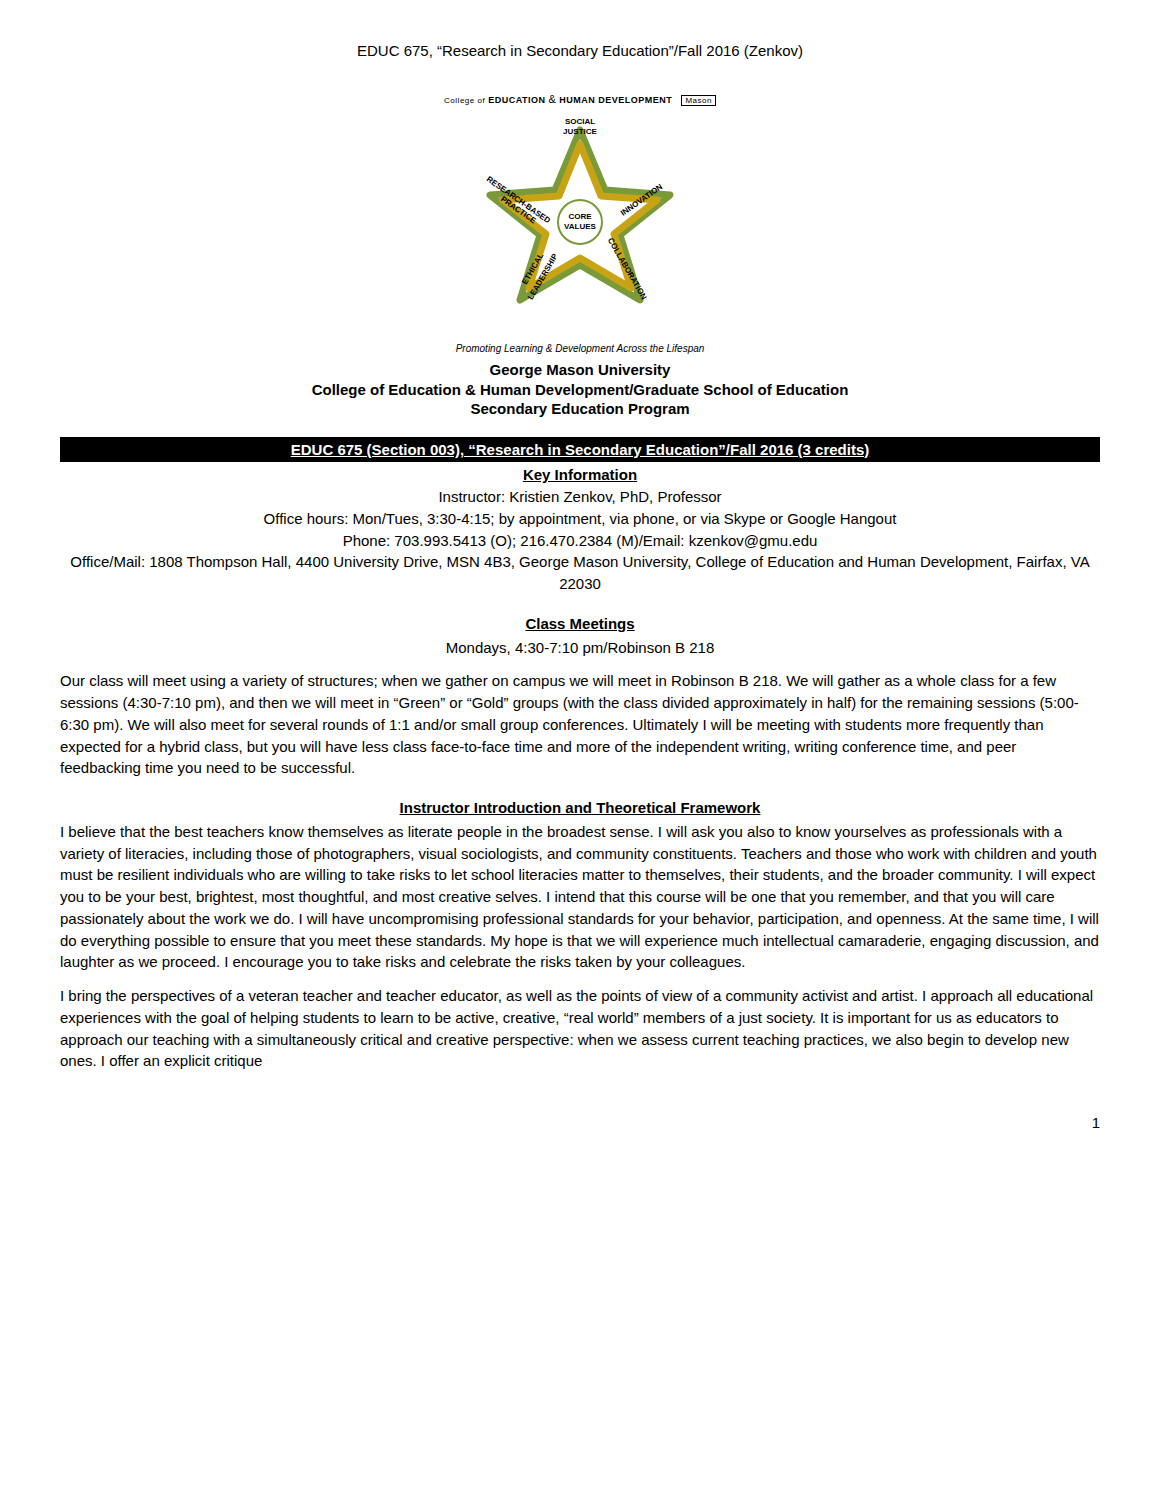EDUC 675, “Research in Secondary Education”/Fall 2016 (Zenkov)
College of EDUCATION & HUMAN DEVELOPMENT Mason
CORE VALUES SOCIAL JUSTICE INNOVATION RESEARCH-BASED PRACTICE ETHICAL LEADERSHIP COLLABORATION
Promoting Learning & Development Across the Lifespan
George Mason University
College of Education & Human Development/Graduate School of Education
Secondary Education Program
EDUC 675 (Section 003), “Research in Secondary Education”/Fall 2016 (3 credits)
Key Information
Instructor: Kristien Zenkov, PhD, Professor
Office hours: Mon/Tues, 3:30-4:15; by appointment, via phone, or via Skype or Google Hangout
Phone: 703.993.5413 (O); 216.470.2384 (M)/Email: kzenkov@gmu.edu
Office/Mail: 1808 Thompson Hall, 4400 University Drive, MSN 4B3, George Mason University, College of Education and Human Development, Fairfax, VA 22030
Class Meetings
Mondays, 4:30-7:10 pm/Robinson B 218
Our class will meet using a variety of structures; when we gather on campus we will meet in Robinson B 218. We will gather as a whole class for a few sessions (4:30-7:10 pm), and then we will meet in “Green” or “Gold” groups (with the class divided approximately in half) for the remaining sessions (5:00-6:30 pm). We will also meet for several rounds of 1:1 and/or small group conferences. Ultimately I will be meeting with students more frequently than expected for a hybrid class, but you will have less class face-to-face time and more of the independent writing, writing conference time, and peer feedbacking time you need to be successful.
Instructor Introduction and Theoretical Framework
I believe that the best teachers know themselves as literate people in the broadest sense. I will ask you also to know yourselves as professionals with a variety of literacies, including those of photographers, visual sociologists, and community constituents. Teachers and those who work with children and youth must be resilient individuals who are willing to take risks to let school literacies matter to themselves, their students, and the broader community. I will expect you to be your best, brightest, most thoughtful, and most creative selves. I intend that this course will be one that you remember, and that you will care passionately about the work we do. I will have uncompromising professional standards for your behavior, participation, and openness. At the same time, I will do everything possible to ensure that you meet these standards. My hope is that we will experience much intellectual camaraderie, engaging discussion, and laughter as we proceed. I encourage you to take risks and celebrate the risks taken by your colleagues.
I bring the perspectives of a veteran teacher and teacher educator, as well as the points of view of a community activist and artist. I approach all educational experiences with the goal of helping students to learn to be active, creative, “real world” members of a just society. It is important for us as educators to approach our teaching with a simultaneously critical and creative perspective: when we assess current teaching practices, we also begin to develop new ones. I offer an explicit critique
1